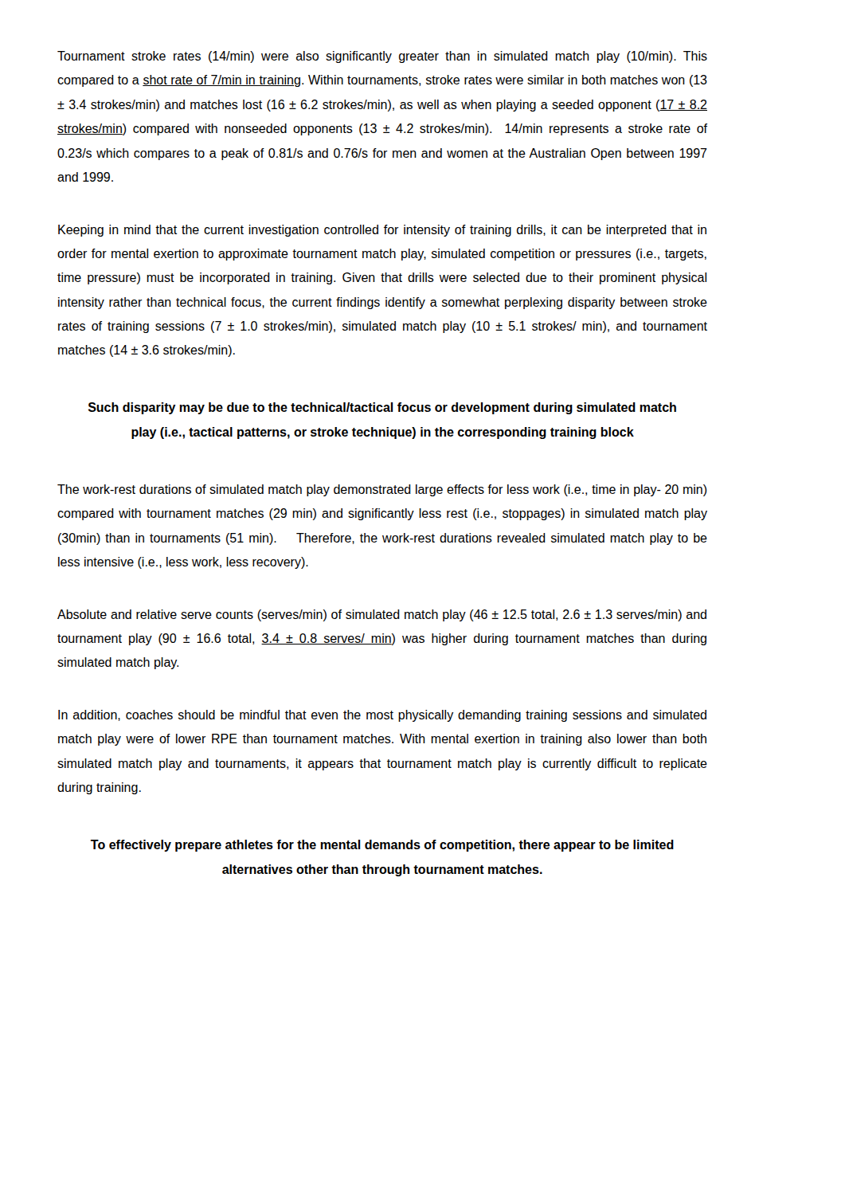Tournament stroke rates (14/min) were also significantly greater than in simulated match play (10/min). This compared to a shot rate of 7/min in training. Within tournaments, stroke rates were similar in both matches won (13 ± 3.4 strokes/min) and matches lost (16 ± 6.2 strokes/min), as well as when playing a seeded opponent (17 ± 8.2 strokes/min) compared with nonseeded opponents (13 ± 4.2 strokes/min). 14/min represents a stroke rate of 0.23/s which compares to a peak of 0.81/s and 0.76/s for men and women at the Australian Open between 1997 and 1999.
Keeping in mind that the current investigation controlled for intensity of training drills, it can be interpreted that in order for mental exertion to approximate tournament match play, simulated competition or pressures (i.e., targets, time pressure) must be incorporated in training. Given that drills were selected due to their prominent physical intensity rather than technical focus, the current findings identify a somewhat perplexing disparity between stroke rates of training sessions (7 ± 1.0 strokes/min), simulated match play (10 ± 5.1 strokes/ min), and tournament matches (14 ± 3.6 strokes/min).
Such disparity may be due to the technical/tactical focus or development during simulated match play (i.e., tactical patterns, or stroke technique) in the corresponding training block
The work-rest durations of simulated match play demonstrated large effects for less work (i.e., time in play- 20 min) compared with tournament matches (29 min) and significantly less rest (i.e., stoppages) in simulated match play (30min) than in tournaments (51 min). Therefore, the work-rest durations revealed simulated match play to be less intensive (i.e., less work, less recovery).
Absolute and relative serve counts (serves/min) of simulated match play (46 ± 12.5 total, 2.6 ± 1.3 serves/min) and tournament play (90 ± 16.6 total, 3.4 ± 0.8 serves/ min) was higher during tournament matches than during simulated match play.
In addition, coaches should be mindful that even the most physically demanding training sessions and simulated match play were of lower RPE than tournament matches. With mental exertion in training also lower than both simulated match play and tournaments, it appears that tournament match play is currently difficult to replicate during training.
To effectively prepare athletes for the mental demands of competition, there appear to be limited alternatives other than through tournament matches.